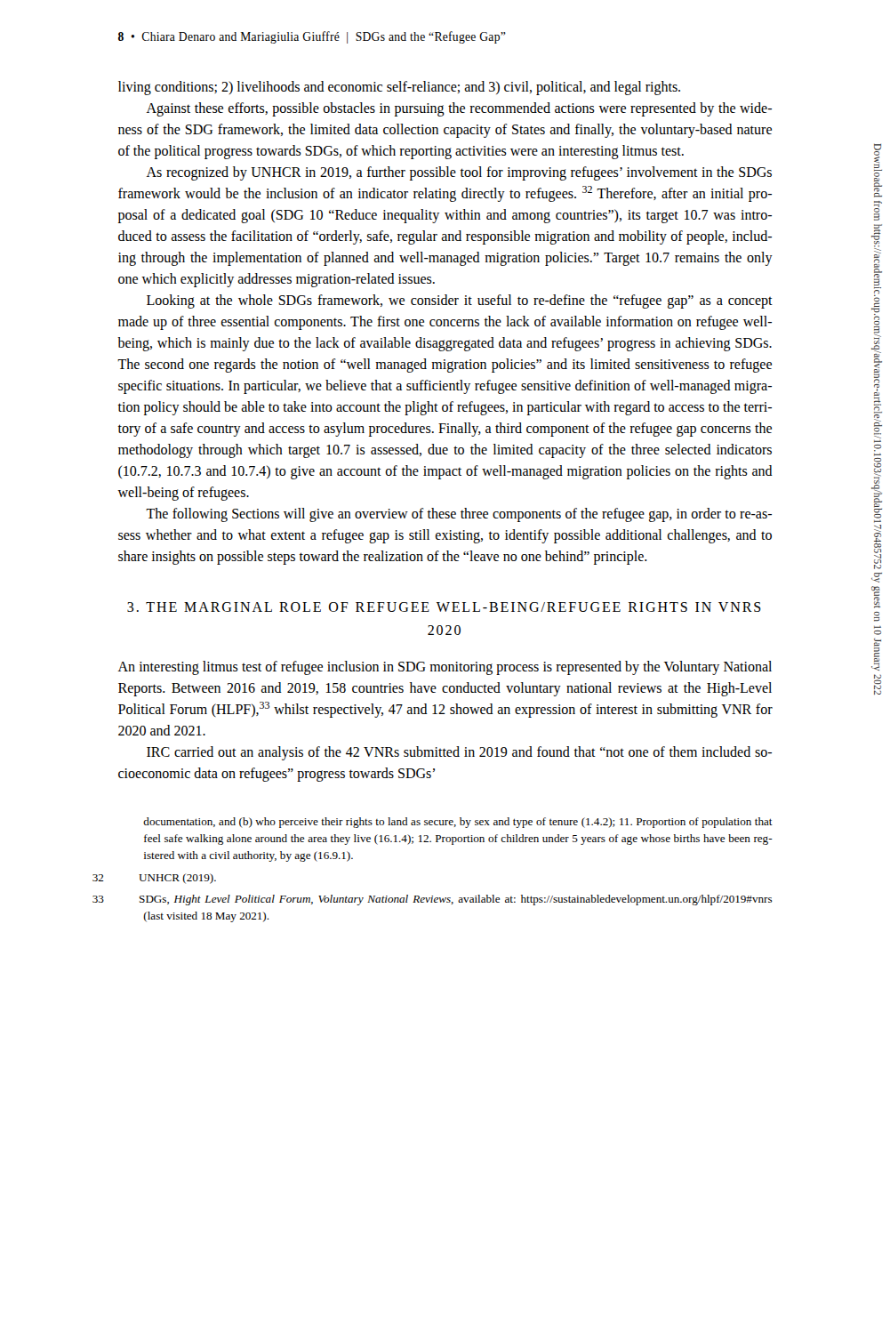Downloaded from https://academic.oup.com/rsq/advance-article/doi/10.1093/rsq/hdab017/6485752 by guest on 10 January 2022
8 • Chiara Denaro and Mariagiulia Giuffré | SDGs and the “Refugee Gap”
living conditions; 2) livelihoods and economic self-reliance; and 3) civil, political, and legal rights.
Against these efforts, possible obstacles in pursuing the recommended actions were represented by the wideness of the SDG framework, the limited data collection capacity of States and finally, the voluntary-based nature of the political progress towards SDGs, of which reporting activities were an interesting litmus test.
As recognized by UNHCR in 2019, a further possible tool for improving refugees’ involvement in the SDGs framework would be the inclusion of an indicator relating directly to refugees. 32 Therefore, after an initial proposal of a dedicated goal (SDG 10 “Reduce inequality within and among countries”), its target 10.7 was introduced to assess the facilitation of “orderly, safe, regular and responsible migration and mobility of people, including through the implementation of planned and well-managed migration policies.” Target 10.7 remains the only one which explicitly addresses migration-related issues.
Looking at the whole SDGs framework, we consider it useful to re-define the “refugee gap” as a concept made up of three essential components. The first one concerns the lack of available information on refugee well-being, which is mainly due to the lack of available disaggregated data and refugees’ progress in achieving SDGs. The second one regards the notion of “well managed migration policies” and its limited sensitiveness to refugee specific situations. In particular, we believe that a sufficiently refugee sensitive definition of well-managed migration policy should be able to take into account the plight of refugees, in particular with regard to access to the territory of a safe country and access to asylum procedures. Finally, a third component of the refugee gap concerns the methodology through which target 10.7 is assessed, due to the limited capacity of the three selected indicators (10.7.2, 10.7.3 and 10.7.4) to give an account of the impact of well-managed migration policies on the rights and well-being of refugees.
The following Sections will give an overview of these three components of the refugee gap, in order to re-assess whether and to what extent a refugee gap is still existing, to identify possible additional challenges, and to share insights on possible steps toward the realization of the “leave no one behind” principle.
3. The Marginal Role of Refugee Well-Being/Refugee Rights in VNRs 2020
An interesting litmus test of refugee inclusion in SDG monitoring process is represented by the Voluntary National Reports. Between 2016 and 2019, 158 countries have conducted voluntary national reviews at the High-Level Political Forum (HLPF),33 whilst respectively, 47 and 12 showed an expression of interest in submitting VNR for 2020 and 2021.
IRC carried out an analysis of the 42 VNRs submitted in 2019 and found that “not one of them included socioeconomic data on refugees” progress towards SDGs’
documentation, and (b) who perceive their rights to land as secure, by sex and type of tenure (1.4.2); 11. Proportion of population that feel safe walking alone around the area they live (16.1.4); 12. Proportion of children under 5 years of age whose births have been registered with a civil authority, by age (16.9.1).
32 UNHCR (2019).
33 SDGs, Hight Level Political Forum, Voluntary National Reviews, available at: https://sustainabledevelopment.un.org/hlpf/2019#vnrs (last visited 18 May 2021).